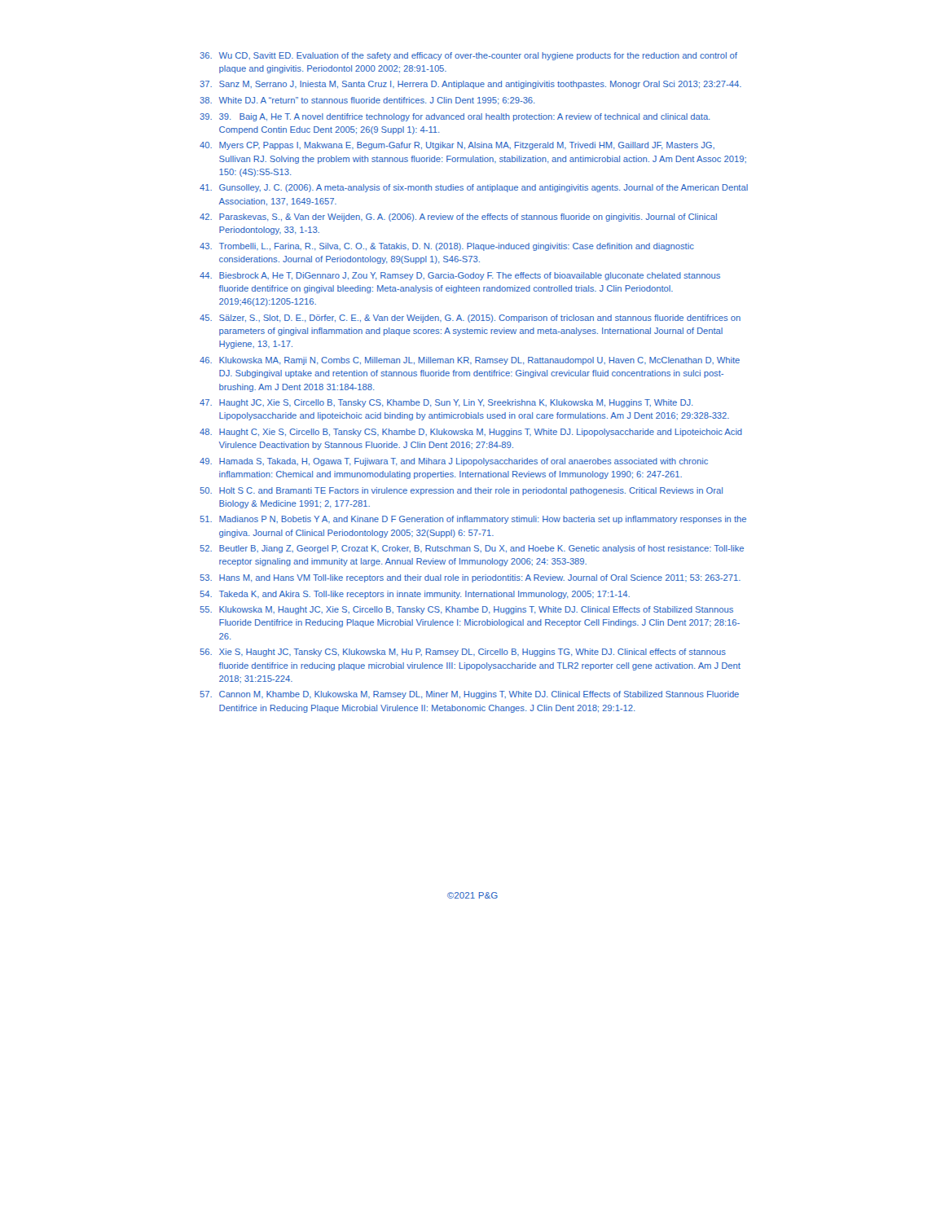Wu CD, Savitt ED. Evaluation of the safety and efficacy of over-the-counter oral hygiene products for the reduction and control of plaque and gingivitis. Periodontol 2000 2002; 28:91-105.
Sanz M, Serrano J, Iniesta M, Santa Cruz I, Herrera D. Antiplaque and antigingivitis toothpastes. Monogr Oral Sci 2013; 23:27-44.
White DJ. A “return” to stannous fluoride dentifrices. J Clin Dent 1995; 6:29-36.
39. Baig A, He T. A novel dentifrice technology for advanced oral health protection: A review of technical and clinical data. Compend Contin Educ Dent 2005; 26(9 Suppl 1): 4-11.
Myers CP, Pappas I, Makwana E, Begum-Gafur R, Utgikar N, Alsina MA, Fitzgerald M, Trivedi HM, Gaillard JF, Masters JG, Sullivan RJ. Solving the problem with stannous fluoride: Formulation, stabilization, and antimicrobial action. J Am Dent Assoc 2019; 150: (4S):S5-S13.
Gunsolley, J. C. (2006). A meta-analysis of six-month studies of antiplaque and antigingivitis agents. Journal of the American Dental Association, 137, 1649-1657.
Paraskevas, S., & Van der Weijden, G. A. (2006). A review of the effects of stannous fluoride on gingivitis. Journal of Clinical Periodontology, 33, 1-13.
Trombelli, L., Farina, R., Silva, C. O., & Tatakis, D. N. (2018). Plaque-induced gingivitis: Case definition and diagnostic considerations. Journal of Periodontology, 89(Suppl 1), S46-S73.
Biesbrock A, He T, DiGennaro J, Zou Y, Ramsey D, Garcia-Godoy F. The effects of bioavailable gluconate chelated stannous fluoride dentifrice on gingival bleeding: Meta-analysis of eighteen randomized controlled trials. J Clin Periodontol. 2019;46(12):1205-1216.
Sälzer, S., Slot, D. E., Dörfer, C. E., & Van der Weijden, G. A. (2015). Comparison of triclosan and stannous fluoride dentifrices on parameters of gingival inflammation and plaque scores: A systemic review and meta-analyses. International Journal of Dental Hygiene, 13, 1-17.
Klukowska MA, Ramji N, Combs C, Milleman JL, Milleman KR, Ramsey DL, Rattanaudompol U, Haven C, McClenathan D, White DJ. Subgingival uptake and retention of stannous fluoride from dentifrice: Gingival crevicular fluid concentrations in sulci post-brushing. Am J Dent 2018 31:184-188.
Haught JC, Xie S, Circello B, Tansky CS, Khambe D, Sun Y, Lin Y, Sreekrishna K, Klukowska M, Huggins T, White DJ. Lipopolysaccharide and lipoteichoic acid binding by antimicrobials used in oral care formulations. Am J Dent 2016; 29:328-332.
Haught C, Xie S, Circello B, Tansky CS, Khambe D, Klukowska M, Huggins T, White DJ. Lipopolysaccharide and Lipoteichoic Acid Virulence Deactivation by Stannous Fluoride. J Clin Dent 2016; 27:84-89.
Hamada S, Takada, H, Ogawa T, Fujiwara T, and Mihara J Lipopolysaccharides of oral anaerobes associated with chronic inflammation: Chemical and immunomodulating properties. International Reviews of Immunology 1990; 6: 247-261.
Holt S C. and Bramanti TE Factors in virulence expression and their role in periodontal pathogenesis. Critical Reviews in Oral Biology & Medicine 1991; 2, 177-281.
Madianos P N, Bobetis Y A, and Kinane D F Generation of inflammatory stimuli: How bacteria set up inflammatory responses in the gingiva. Journal of Clinical Periodontology 2005; 32(Suppl) 6: 57-71.
Beutler B, Jiang Z, Georgel P, Crozat K, Croker, B, Rutschman S, Du X, and Hoebe K. Genetic analysis of host resistance: Toll-like receptor signaling and immunity at large. Annual Review of Immunology 2006; 24: 353-389.
Hans M, and Hans VM Toll-like receptors and their dual role in periodontitis: A Review. Journal of Oral Science 2011; 53: 263-271.
Takeda K, and Akira S. Toll-like receptors in innate immunity. International Immunology, 2005; 17:1-14.
Klukowska M, Haught JC, Xie S, Circello B, Tansky CS, Khambe D, Huggins T, White DJ. Clinical Effects of Stabilized Stannous Fluoride Dentifrice in Reducing Plaque Microbial Virulence I: Microbiological and Receptor Cell Findings. J Clin Dent 2017; 28:16-26.
Xie S, Haught JC, Tansky CS, Klukowska M, Hu P, Ramsey DL, Circello B, Huggins TG, White DJ. Clinical effects of stannous fluoride dentifrice in reducing plaque microbial virulence III: Lipopolysaccharide and TLR2 reporter cell gene activation. Am J Dent 2018; 31:215-224.
Cannon M, Khambe D, Klukowska M, Ramsey DL, Miner M, Huggins T, White DJ. Clinical Effects of Stabilized Stannous Fluoride Dentifrice in Reducing Plaque Microbial Virulence II: Metabonomic Changes. J Clin Dent 2018; 29:1-12.
©2021 P&G